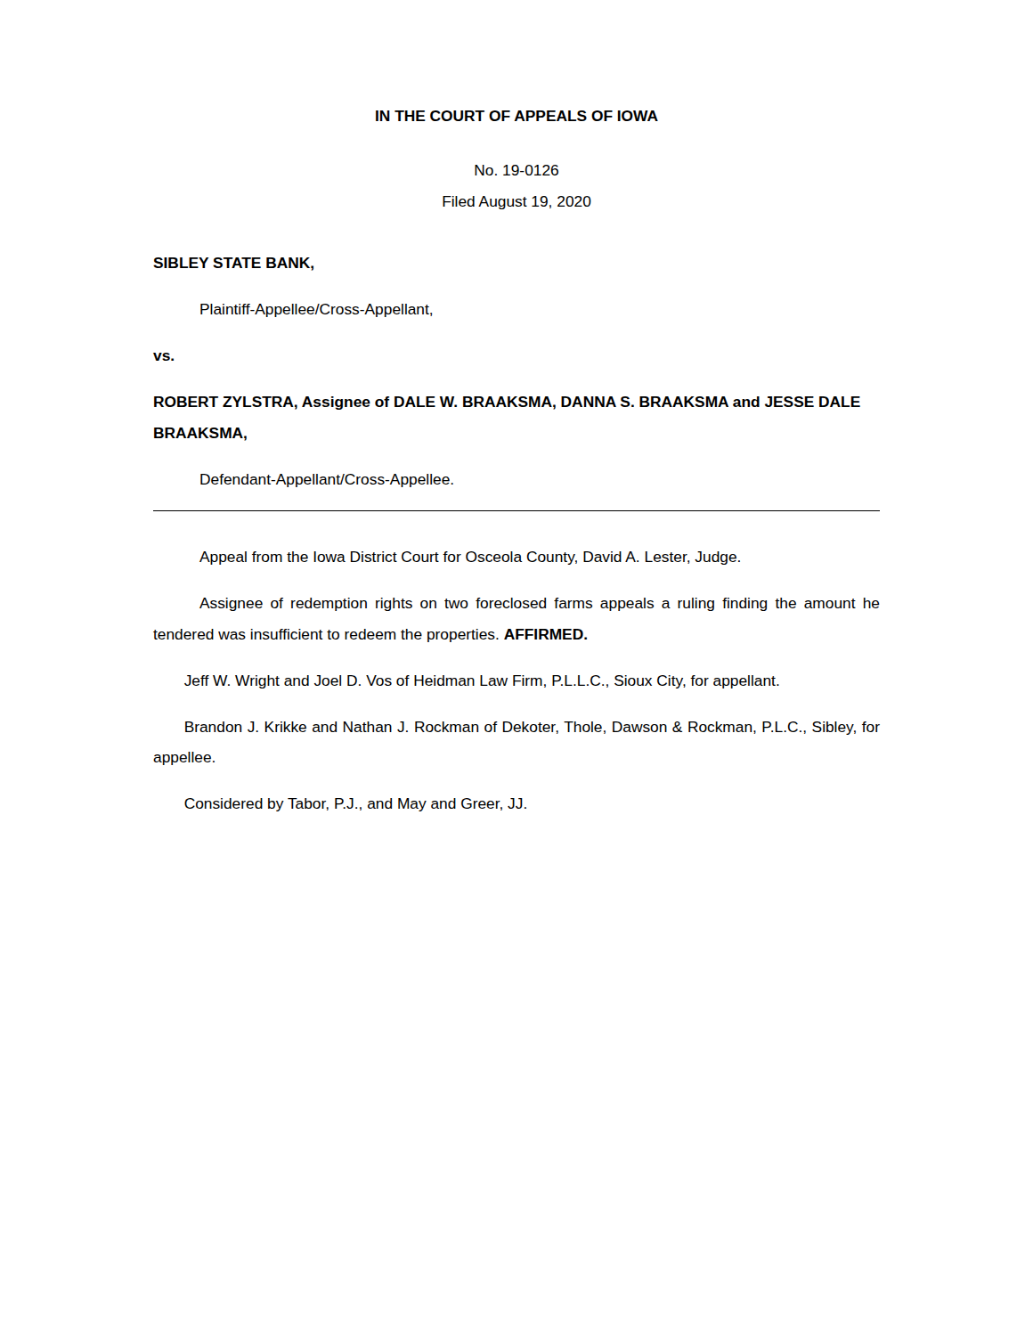IN THE COURT OF APPEALS OF IOWA
No. 19-0126
Filed August 19, 2020
SIBLEY STATE BANK,
Plaintiff-Appellee/Cross-Appellant,
vs.
ROBERT ZYLSTRA, Assignee of DALE W. BRAAKSMA, DANNA S. BRAAKSMA and JESSE DALE BRAAKSMA,
Defendant-Appellant/Cross-Appellee.
   Appeal from the Iowa District Court for Osceola County, David A. Lester, Judge.
   Assignee of redemption rights on two foreclosed farms appeals a ruling finding the amount he tendered was insufficient to redeem the properties. AFFIRMED.
Jeff W. Wright and Joel D. Vos of Heidman Law Firm, P.L.L.C., Sioux City, for appellant.
Brandon J. Krikke and Nathan J. Rockman of Dekoter, Thole, Dawson & Rockman, P.L.C., Sibley, for appellee.
Considered by Tabor, P.J., and May and Greer, JJ.